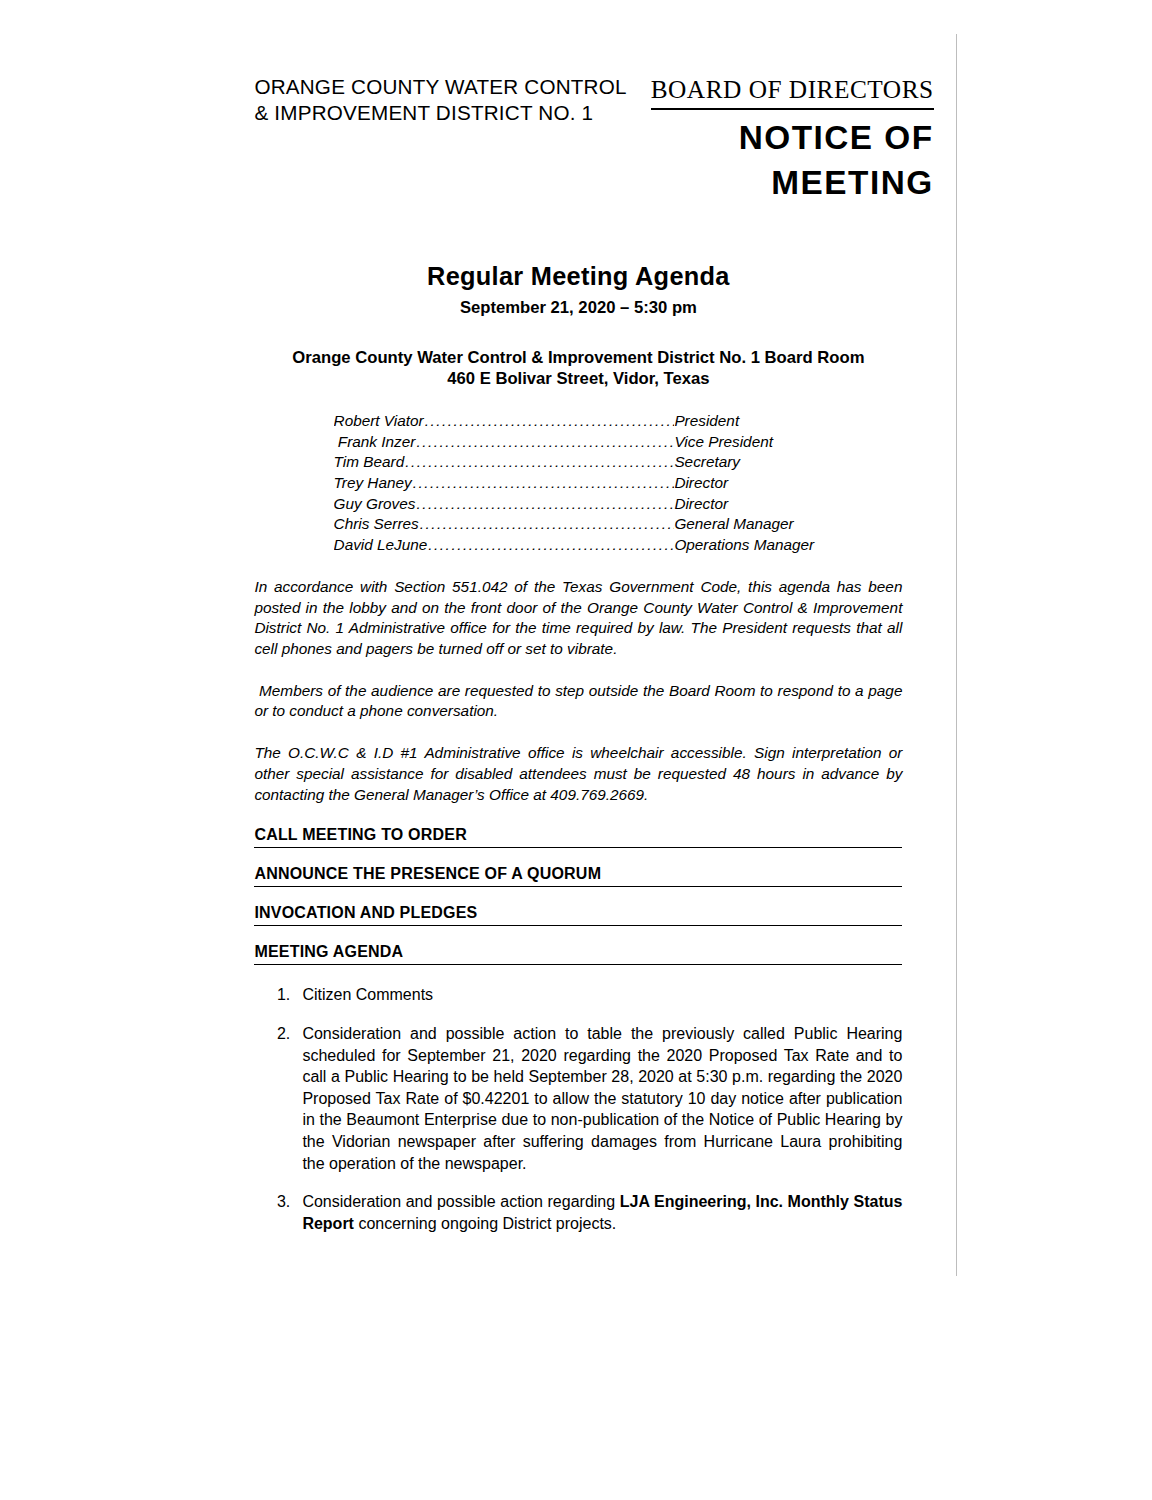ORANGE COUNTY WATER CONTROL
& IMPROVEMENT DISTRICT NO. 1
BOARD OF DIRECTORS
NOTICE OF MEETING
Regular Meeting Agenda
September 21, 2020 – 5:30 pm
Orange County Water Control & Improvement District No. 1 Board Room
460 E Bolivar Street, Vidor, Texas
Robert Viator ..................................................... President
Frank Inzer ....................................................... Vice President
Tim Beard .......................................................... Secretary
Trey Haney ....................................................... Director
Guy Groves ....................................................... Director
Chris Serres ....................................................... General Manager
David LeJune ..................................................... Operations Manager
In accordance with Section 551.042 of the Texas Government Code, this agenda has been posted in the lobby and on the front door of the Orange County Water Control & Improvement District No. 1 Administrative office for the time required by law. The President requests that all cell phones and pagers be turned off or set to vibrate.
Members of the audience are requested to step outside the Board Room to respond to a page or to conduct a phone conversation.
The O.C.W.C & I.D #1 Administrative office is wheelchair accessible. Sign interpretation or other special assistance for disabled attendees must be requested 48 hours in advance by contacting the General Manager’s Office at 409.769.2669.
CALL MEETING TO ORDER
ANNOUNCE THE PRESENCE OF A QUORUM
INVOCATION AND PLEDGES
MEETING AGENDA
Citizen Comments
Consideration and possible action to table the previously called Public Hearing scheduled for September 21, 2020 regarding the 2020 Proposed Tax Rate and to call a Public Hearing to be held September 28, 2020 at 5:30 p.m. regarding the 2020 Proposed Tax Rate of $0.42201 to allow the statutory 10 day notice after publication in the Beaumont Enterprise due to non-publication of the Notice of Public Hearing by the Vidorian newspaper after suffering damages from Hurricane Laura prohibiting the operation of the newspaper.
Consideration and possible action regarding LJA Engineering, Inc. Monthly Status Report concerning ongoing District projects.